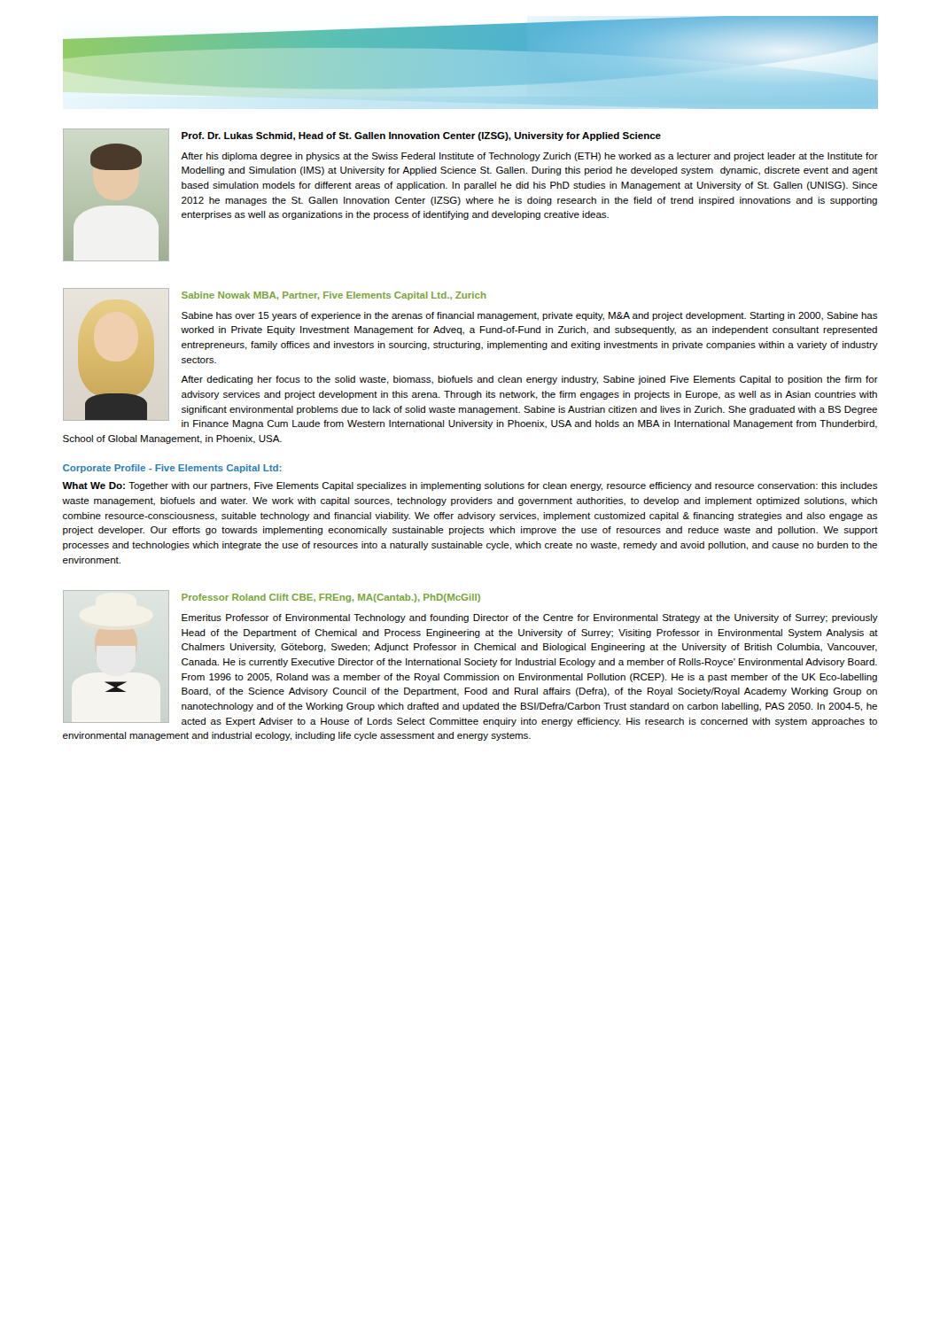Prof. Dr. Lukas Schmid, Head of St. Gallen Innovation Center (IZSG), University for Applied Science
After his diploma degree in physics at the Swiss Federal Institute of Technology Zurich (ETH) he worked as a lecturer and project leader at the Institute for Modelling and Simulation (IMS) at University for Applied Science St. Gallen. During this period he developed system dynamic, discrete event and agent based simulation models for different areas of application. In parallel he did his PhD studies in Management at University of St. Gallen (UNISG). Since 2012 he manages the St. Gallen Innovation Center (IZSG) where he is doing research in the field of trend inspired innovations and is supporting enterprises as well as organizations in the process of identifying and developing creative ideas.
Sabine Nowak MBA, Partner, Five Elements Capital Ltd., Zurich
Sabine has over 15 years of experience in the arenas of financial management, private equity, M&A and project development. Starting in 2000, Sabine has worked in Private Equity Investment Management for Adveq, a Fund-of-Fund in Zurich, and subsequently, as an independent consultant represented entrepreneurs, family offices and investors in sourcing, structuring, implementing and exiting investments in private companies within a variety of industry sectors.
After dedicating her focus to the solid waste, biomass, biofuels and clean energy industry, Sabine joined Five Elements Capital to position the firm for advisory services and project development in this arena. Through its network, the firm engages in projects in Europe, as well as in Asian countries with significant environmental problems due to lack of solid waste management. Sabine is Austrian citizen and lives in Zurich. She graduated with a BS Degree in Finance Magna Cum Laude from Western International University in Phoenix, USA and holds an MBA in International Management from Thunderbird, School of Global Management, in Phoenix, USA.
Corporate Profile - Five Elements Capital Ltd:
What We Do: Together with our partners, Five Elements Capital specializes in implementing solutions for clean energy, resource efficiency and resource conservation: this includes waste management, biofuels and water. We work with capital sources, technology providers and government authorities, to develop and implement optimized solutions, which combine resource-consciousness, suitable technology and financial viability. We offer advisory services, implement customized capital & financing strategies and also engage as project developer. Our efforts go towards implementing economically sustainable projects which improve the use of resources and reduce waste and pollution. We support processes and technologies which integrate the use of resources into a naturally sustainable cycle, which create no waste, remedy and avoid pollution, and cause no burden to the environment.
Professor Roland Clift CBE, FREng, MA(Cantab.), PhD(McGill)
Emeritus Professor of Environmental Technology and founding Director of the Centre for Environmental Strategy at the University of Surrey; previously Head of the Department of Chemical and Process Engineering at the University of Surrey; Visiting Professor in Environmental System Analysis at Chalmers University, Göteborg, Sweden; Adjunct Professor in Chemical and Biological Engineering at the University of British Columbia, Vancouver, Canada. He is currently Executive Director of the International Society for Industrial Ecology and a member of Rolls-Royce' Environmental Advisory Board. From 1996 to 2005, Roland was a member of the Royal Commission on Environmental Pollution (RCEP). He is a past member of the UK Eco-labelling Board, of the Science Advisory Council of the Department, Food and Rural affairs (Defra), of the Royal Society/Royal Academy Working Group on nanotechnology and of the Working Group which drafted and updated the BSI/Defra/Carbon Trust standard on carbon labelling, PAS 2050. In 2004-5, he acted as Expert Adviser to a House of Lords Select Committee enquiry into energy efficiency. His research is concerned with system approaches to environmental management and industrial ecology, including life cycle assessment and energy systems.